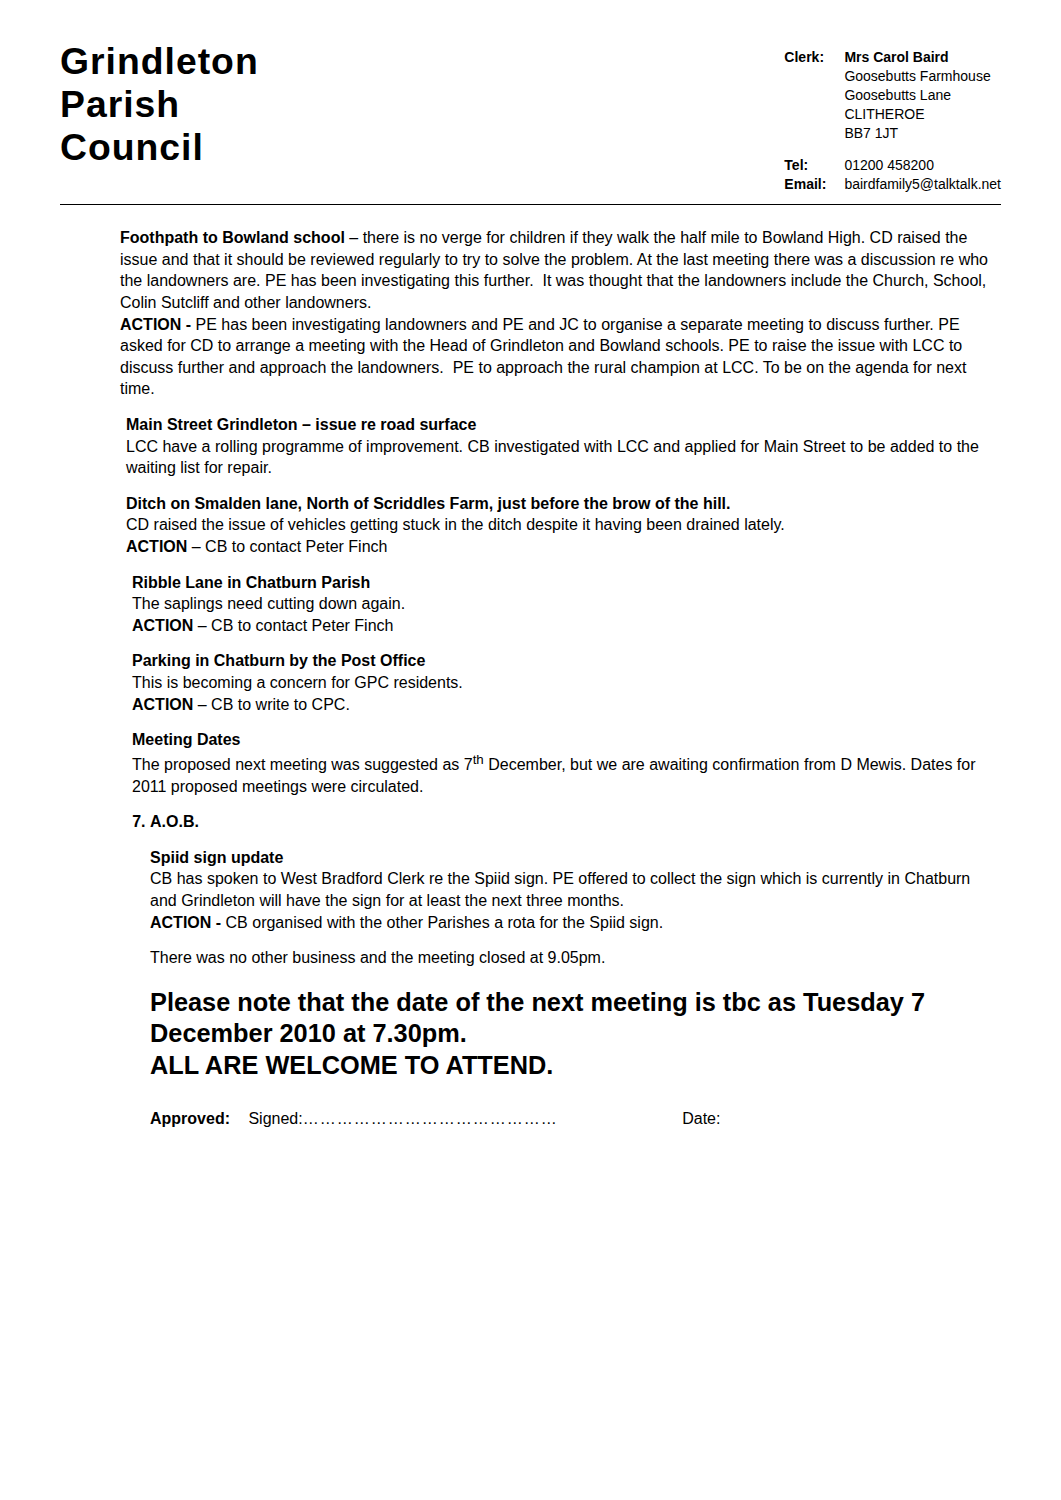Grindleton
Parish
Council
| Clerk: | Mrs Carol Baird |
| | Goosebutts Farmhouse |
| | Goosebutts Lane |
| | CLITHEROE |
| | BB7 1JT |
| Tel: | 01200 458200 |
| Email: | bairdfamily5@talktalk.net |
Foothpath to Bowland school – there is no verge for children if they walk the half mile to Bowland High. CD raised the issue and that it should be reviewed regularly to try to solve the problem. At the last meeting there was a discussion re who the landowners are. PE has been investigating this further. It was thought that the landowners include the Church, School, Colin Sutcliff and other landowners.
ACTION - PE has been investigating landowners and PE and JC to organise a separate meeting to discuss further. PE asked for CD to arrange a meeting with the Head of Grindleton and Bowland schools. PE to raise the issue with LCC to discuss further and approach the landowners. PE to approach the rural champion at LCC. To be on the agenda for next time.
Main Street Grindleton – issue re road surface
LCC have a rolling programme of improvement. CB investigated with LCC and applied for Main Street to be added to the waiting list for repair.
Ditch on Smalden lane, North of Scriddles Farm, just before the brow of the hill.
CD raised the issue of vehicles getting stuck in the ditch despite it having been drained lately.
ACTION – CB to contact Peter Finch
Ribble Lane in Chatburn Parish
The saplings need cutting down again.
ACTION – CB to contact Peter Finch
Parking in Chatburn by the Post Office
This is becoming a concern for GPC residents.
ACTION – CB to write to CPC.
Meeting Dates
The proposed next meeting was suggested as 7th December, but we are awaiting confirmation from D Mewis. Dates for 2011 proposed meetings were circulated.
A.O.B.
Spiid sign update
CB has spoken to West Bradford Clerk re the Spiid sign. PE offered to collect the sign which is currently in Chatburn and Grindleton will have the sign for at least the next three months.
ACTION - CB organised with the other Parishes a rota for the Spiid sign.
There was no other business and the meeting closed at 9.05pm.
Please note that the date of the next meeting is tbc as Tuesday 7 December 2010 at 7.30pm.
ALL ARE WELCOME TO ATTEND.
Approved: Signed:……………………………………… Date: